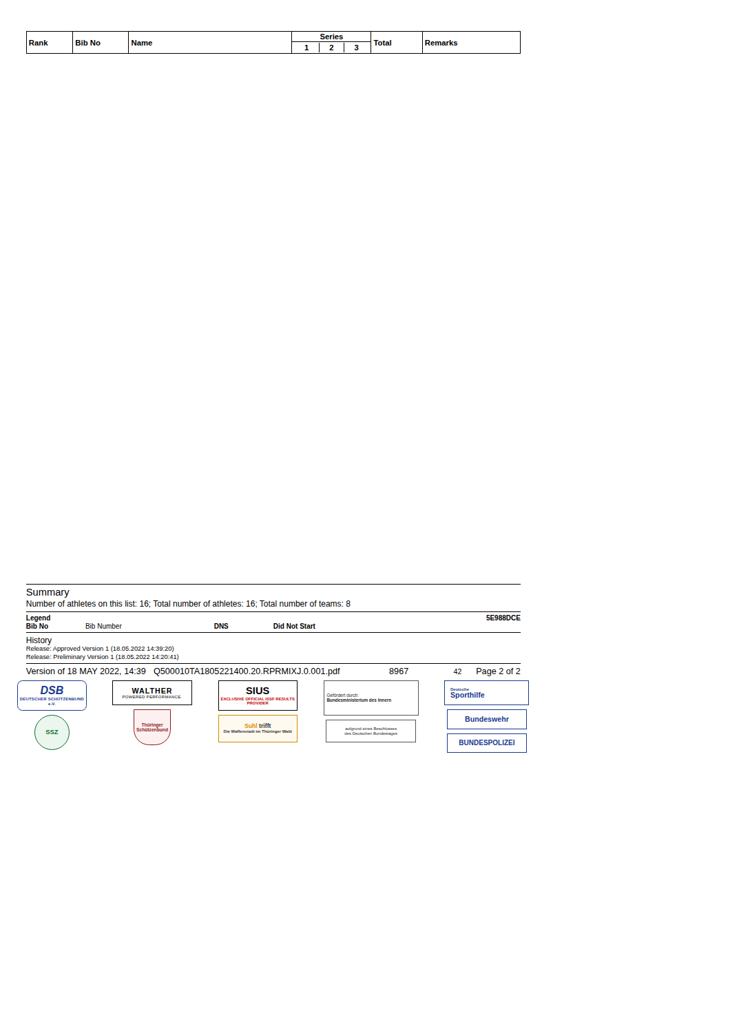| Rank | Bib No | Name | Series | Total | Remarks |
| --- | --- | --- | --- | --- | --- |
| / 1 / 2 / 3 / |
Summary
Number of athletes on this list: 16; Total number of athletes: 16; Total number of teams: 8
Legend 5E988DCE
Bib No Bib Number DNS Did Not Start
History
Release: Approved Version 1 (18.05.2022 14:39:20)
Release: Preliminary Version 1 (18.05.2022 14:20:41)
Version of 18 MAY 2022, 14:39 Q500010TA1805221400.20.RPRMIXJ.0.001.pdf 8967 42 Page 2 of 2
DSB DEUTSCHER SCHÜTZENBUND e.V.
SSZ
WALTHER POWERED PERFORMANCE.
Thüringer Schützenbund
SIUS EXCLUSIVE OFFICIAL ISSF RESULTS PROVIDER
Suhl trifft Die Waffenstadt im Thüringer Wald
Gefördert durch: Bundesministerium des Innern
aufgrund eines Beschlusses
des Deutschen Bundestages
Deutsche Sporthilfe
Bundeswehr
BUNDESPOLIZEI